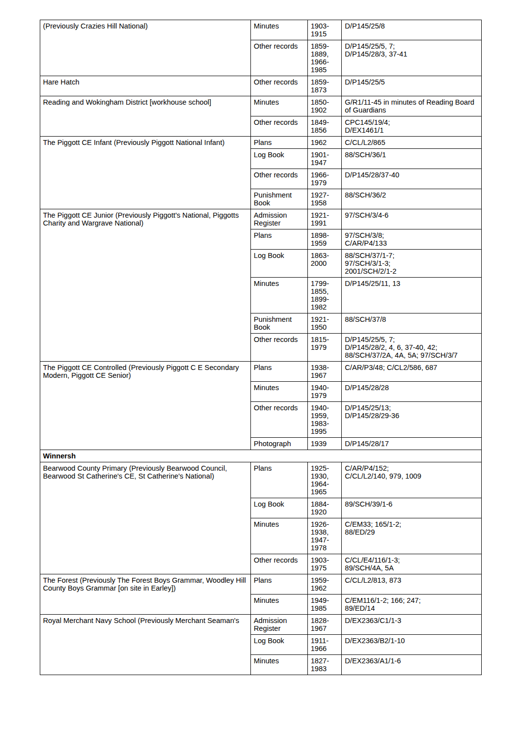| (Previously Crazies Hill National) | Minutes | 1903-1915 | D/P145/25/8 |
| Other records | 1859-1889, 1966-1985 | D/P145/25/5, 7; D/P145/28/3, 37-41 |
| Hare Hatch | Other records | 1859-1873 | D/P145/25/5 |
| Reading and Wokingham District [workhouse school] | Minutes | 1850-1902 | G/R1/11-45 in minutes of Reading Board of Guardians |
| Other records | 1849-1856 | CPC145/19/4; D/EX1461/1 |
| The Piggott CE Infant (Previously Piggott National Infant) | Plans | 1962 | C/CL/L2/865 |
| Log Book | 1901-1947 | 88/SCH/36/1 |
| Other records | 1966-1979 | D/P145/28/37-40 |
| Punishment Book | 1927-1958 | 88/SCH/36/2 |
| The Piggott CE Junior (Previously Piggott's National, Piggotts Charity and Wargrave National) | Admission Register | 1921-1991 | 97/SCH/3/4-6 |
| Plans | 1898-1959 | 97/SCH/3/8; C/AR/P4/133 |
| Log Book | 1863-2000 | 88/SCH/37/1-7; 97/SCH/3/1-3; 2001/SCH/2/1-2 |
| Minutes | 1799-1855, 1899-1982 | D/P145/25/11, 13 |
| Punishment Book | 1921-1950 | 88/SCH/37/8 |
| Other records | 1815-1979 | D/P145/25/5, 7; D/P145/28/2, 4, 6, 37-40, 42; 88/SCH/37/2A, 4A, 5A; 97/SCH/3/7 |
| The Piggott CE Controlled (Previously Piggott C E Secondary Modern, Piggott CE Senior) | Plans | 1938-1967 | C/AR/P3/48; C/CL2/586, 687 |
| Minutes | 1940-1979 | D/P145/28/28 |
| Other records | 1940-1959, 1983-1995 | D/P145/25/13; D/P145/28/29-36 |
| Photograph | 1939 | D/P145/28/17 |
| Winnersh |
| Bearwood County Primary (Previously Bearwood Council, Bearwood St Catherine's CE, St Catherine's National) | Plans | 1925-1930, 1964-1965 | C/AR/P4/152; C/CL/L2/140, 979, 1009 |
| Log Book | 1884-1920 | 89/SCH/39/1-6 |
| Minutes | 1926-1938, 1947-1978 | C/EM33; 165/1-2; 88/ED/29 |
| Other records | 1903-1975 | C/CL/E4/116/1-3; 89/SCH/4A, 5A |
| The Forest (Previously The Forest Boys Grammar, Woodley Hill County Boys Grammar [on site in Earley]) | Plans | 1959-1962 | C/CL/L2/813, 873 |
| Minutes | 1949-1985 | C/EM116/1-2; 166; 247; 89/ED/14 |
| Royal Merchant Navy School (Previously Merchant Seaman's | Admission Register | 1828-1967 | D/EX2363/C1/1-3 |
| Log Book | 1911-1966 | D/EX2363/B2/1-10 |
| Minutes | 1827-1983 | D/EX2363/A1/1-6 |